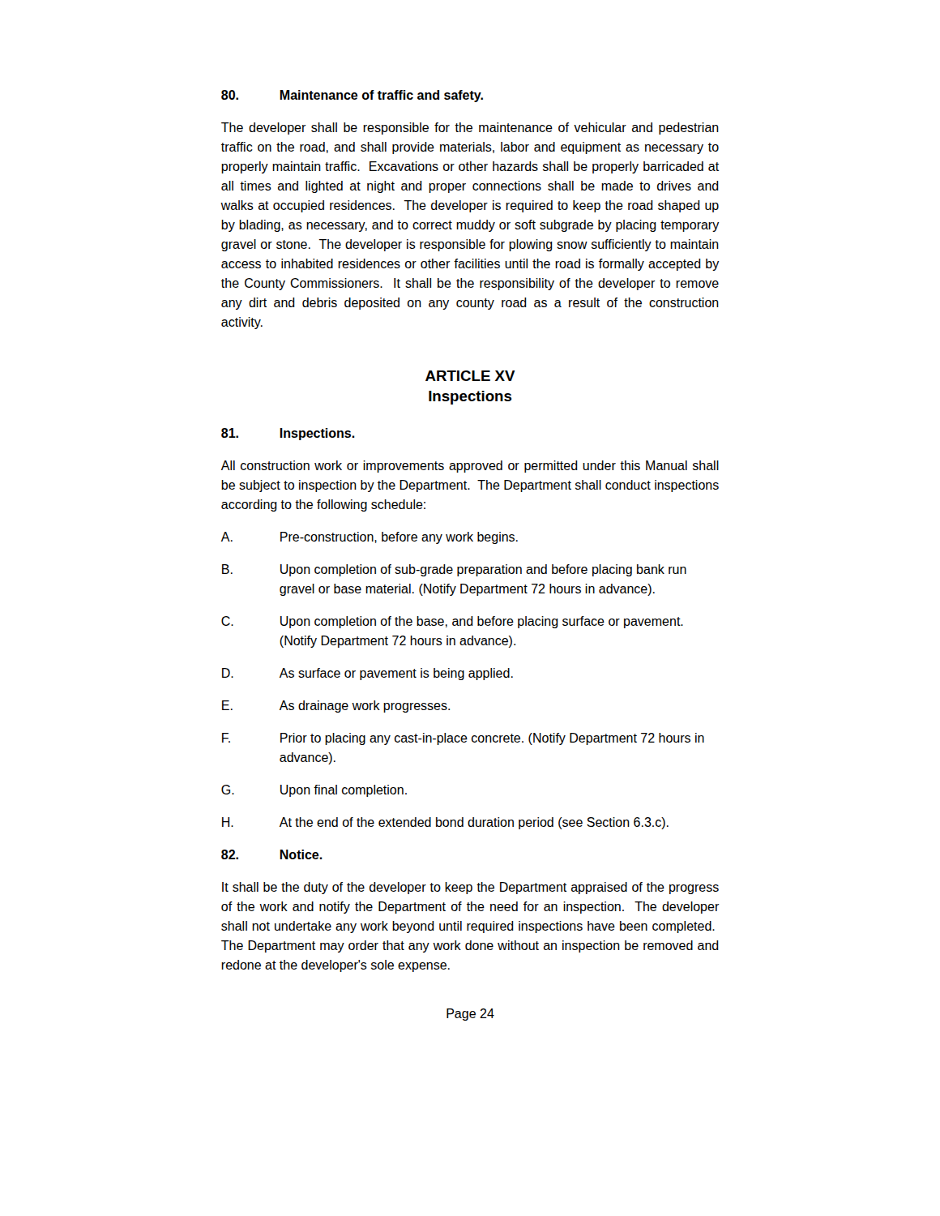80. Maintenance of traffic and safety.
The developer shall be responsible for the maintenance of vehicular and pedestrian traffic on the road, and shall provide materials, labor and equipment as necessary to properly maintain traffic. Excavations or other hazards shall be properly barricaded at all times and lighted at night and proper connections shall be made to drives and walks at occupied residences. The developer is required to keep the road shaped up by blading, as necessary, and to correct muddy or soft subgrade by placing temporary gravel or stone. The developer is responsible for plowing snow sufficiently to maintain access to inhabited residences or other facilities until the road is formally accepted by the County Commissioners. It shall be the responsibility of the developer to remove any dirt and debris deposited on any county road as a result of the construction activity.
ARTICLE XV Inspections
81. Inspections.
All construction work or improvements approved or permitted under this Manual shall be subject to inspection by the Department. The Department shall conduct inspections according to the following schedule:
A. Pre-construction, before any work begins.
B. Upon completion of sub-grade preparation and before placing bank run gravel or base material. (Notify Department 72 hours in advance).
C. Upon completion of the base, and before placing surface or pavement. (Notify Department 72 hours in advance).
D. As surface or pavement is being applied.
E. As drainage work progresses.
F. Prior to placing any cast-in-place concrete. (Notify Department 72 hours in advance).
G. Upon final completion.
H. At the end of the extended bond duration period (see Section 6.3.c).
82. Notice.
It shall be the duty of the developer to keep the Department appraised of the progress of the work and notify the Department of the need for an inspection. The developer shall not undertake any work beyond until required inspections have been completed. The Department may order that any work done without an inspection be removed and redone at the developer's sole expense.
Page 24